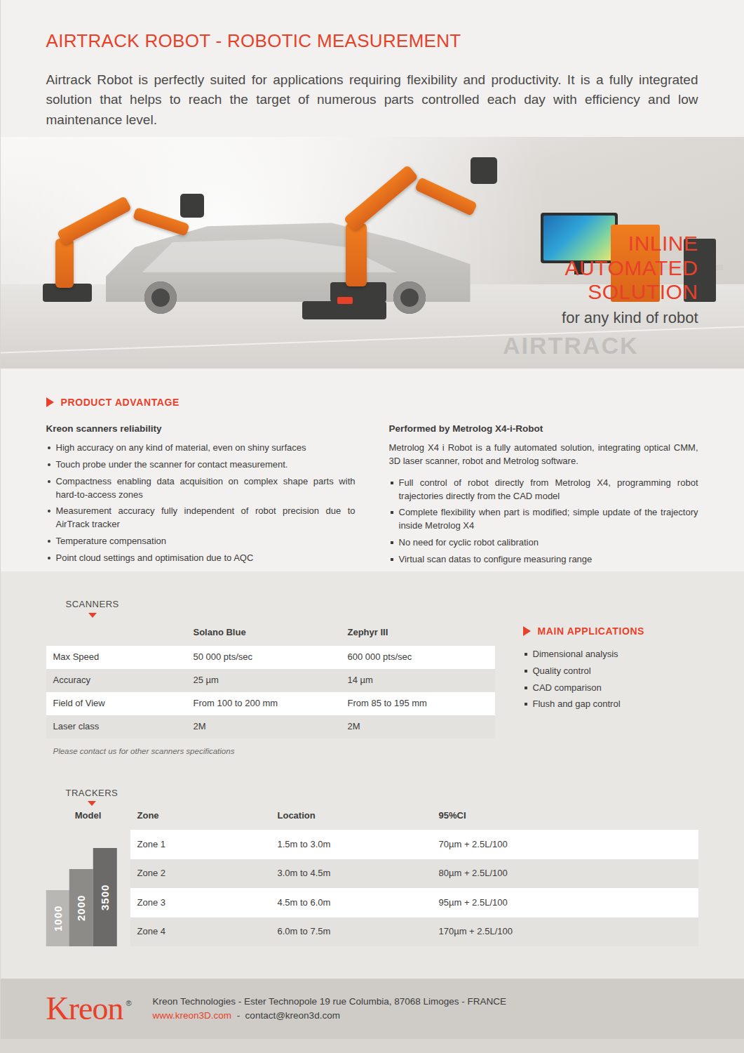Airtrack Robot - Robotic Measurement
Airtrack Robot is perfectly suited for applications requiring flexibility and productivity. It is a fully integrated solution that helps to reach the target of numerous parts controlled each day with efficiency and low maintenance level.
INLINE AUTOMATED SOLUTION for any kind of robot
AIRTRACK
Product advantage
Kreon scanners reliability
High accuracy on any kind of material, even on shiny surfaces
Touch probe under the scanner for contact measurement.
Compactness enabling data acquisition on complex shape parts with hard-to-access zones
Measurement accuracy fully independent of robot precision due to AirTrack tracker
Temperature compensation
Point cloud settings and optimisation due to AQC
Performed by Metrolog X4-i-Robot
Metrolog X4 i Robot is a fully automated solution, integrating optical CMM, 3D laser scanner, robot and Metrolog software.
Full control of robot directly from Metrolog X4, programming robot trajectories directly from the CAD model
Complete flexibility when part is modified; simple update of the trajectory inside Metrolog X4
No need for cyclic robot calibration
Virtual scan datas to configure measuring range
SCANNERS
| | Solano Blue | Zephyr III |
| --- | --- | --- |
| Max Speed | 50 000 pts/sec | 600 000 pts/sec |
| Accuracy | 25 µm | 14 µm |
| Field of View | From 100 to 200 mm | From 85 to 195 mm |
| Laser class | 2M | 2M |
Please contact us for other scanners specifications
Main applications
Dimensional analysis
Quality control
CAD comparison
Flush and gap control
TRACKERS
Model
1000
2000
3500
| Zone | Location | 95%CI |
| --- | --- | --- |
| Zone 1 | 1.5m to 3.0m | 70µm + 2.5L/100 |
| Zone 2 | 3.0m to 4.5m | 80µm + 2.5L/100 |
| Zone 3 | 4.5m to 6.0m | 95µm + 2.5L/100 |
| Zone 4 | 6.0m to 7.5m | 170µm + 2.5L/100 |
Kreon ®
Kreon Technologies - Ester Technopole 19 rue Columbia, 87068 Limoges - FRANCE
www.kreon3D.com - contact@kreon3d.com